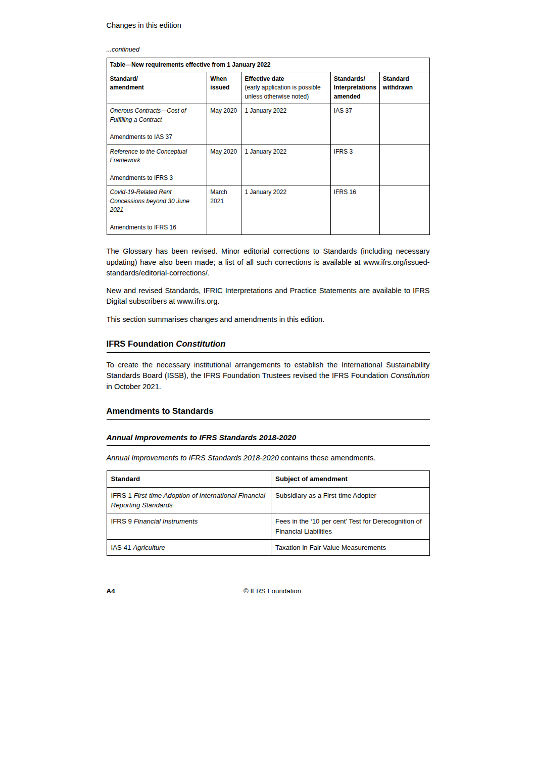Changes in this edition
...continued
| Table—New requirements effective from 1 January 2022 |
| --- |
| Standard/ amendment | When issued | Effective date (early application is possible unless otherwise noted) | Standards/ Interpretations amended | Standard withdrawn |
| Onerous Contracts—Cost of Fulfilling a Contract Amendments to IAS 37 | May 2020 | 1 January 2022 | IAS 37 | |
| Reference to the Conceptual Framework Amendments to IFRS 3 | May 2020 | 1 January 2022 | IFRS 3 | |
| Covid-19-Related Rent Concessions beyond 30 June 2021 Amendments to IFRS 16 | March 2021 | 1 January 2022 | IFRS 16 | |
The Glossary has been revised. Minor editorial corrections to Standards (including necessary updating) have also been made; a list of all such corrections is available at www.ifrs.org/issued-standards/editorial-corrections/.
New and revised Standards, IFRIC Interpretations and Practice Statements are available to IFRS Digital subscribers at www.ifrs.org.
This section summarises changes and amendments in this edition.
IFRS Foundation Constitution
To create the necessary institutional arrangements to establish the International Sustainability Standards Board (ISSB), the IFRS Foundation Trustees revised the IFRS Foundation Constitution in October 2021.
Amendments to Standards
Annual Improvements to IFRS Standards 2018-2020
Annual Improvements to IFRS Standards 2018-2020 contains these amendments.
| Standard | Subject of amendment |
| --- | --- |
| IFRS 1 First-time Adoption of International Financial Reporting Standards | Subsidiary as a First-time Adopter |
| IFRS 9 Financial Instruments | Fees in the ‘10 per cent’ Test for Derecognition of Financial Liabilities |
| IAS 41 Agriculture | Taxation in Fair Value Measurements |
A4 © IFRS Foundation